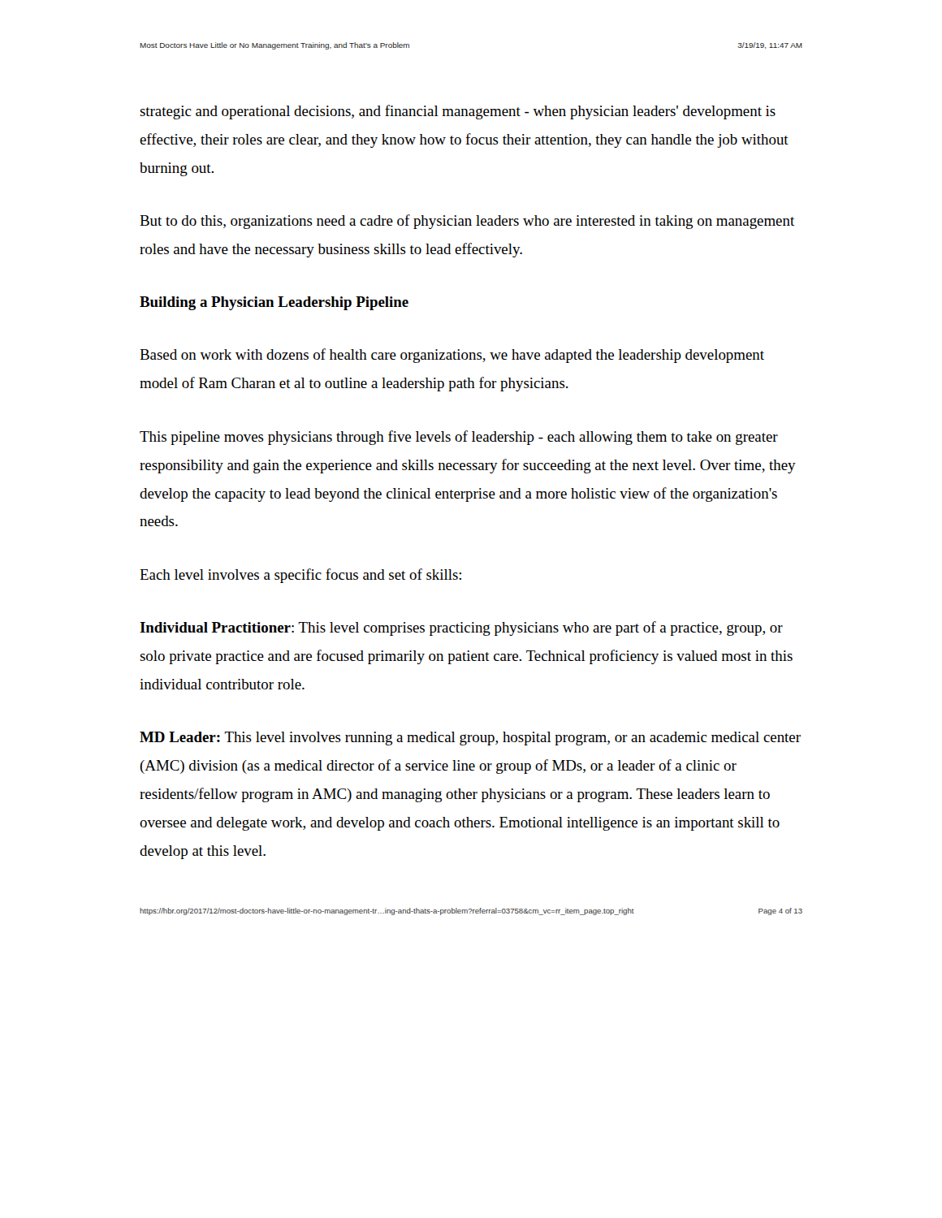Most Doctors Have Little or No Management Training, and That's a Problem
3/19/19, 11:47 AM
strategic and operational decisions, and financial management - when physician leaders' development is effective, their roles are clear, and they know how to focus their attention, they can handle the job without burning out.
But to do this, organizations need a cadre of physician leaders who are interested in taking on management roles and have the necessary business skills to lead effectively.
Building a Physician Leadership Pipeline
Based on work with dozens of health care organizations, we have adapted the leadership development model of Ram Charan et al to outline a leadership path for physicians.
This pipeline moves physicians through five levels of leadership - each allowing them to take on greater responsibility and gain the experience and skills necessary for succeeding at the next level. Over time, they develop the capacity to lead beyond the clinical enterprise and a more holistic view of the organization's needs.
Each level involves a specific focus and set of skills:
Individual Practitioner: This level comprises practicing physicians who are part of a practice, group, or solo private practice and are focused primarily on patient care. Technical proficiency is valued most in this individual contributor role.
MD Leader: This level involves running a medical group, hospital program, or an academic medical center (AMC) division (as a medical director of a service line or group of MDs, or a leader of a clinic or residents/fellow program in AMC) and managing other physicians or a program. These leaders learn to oversee and delegate work, and develop and coach others. Emotional intelligence is an important skill to develop at this level.
https://hbr.org/2017/12/most-doctors-have-little-or-no-management-tr…ing-and-thats-a-problem?referral=03758&cm_vc=rr_item_page.top_right
Page 4 of 13